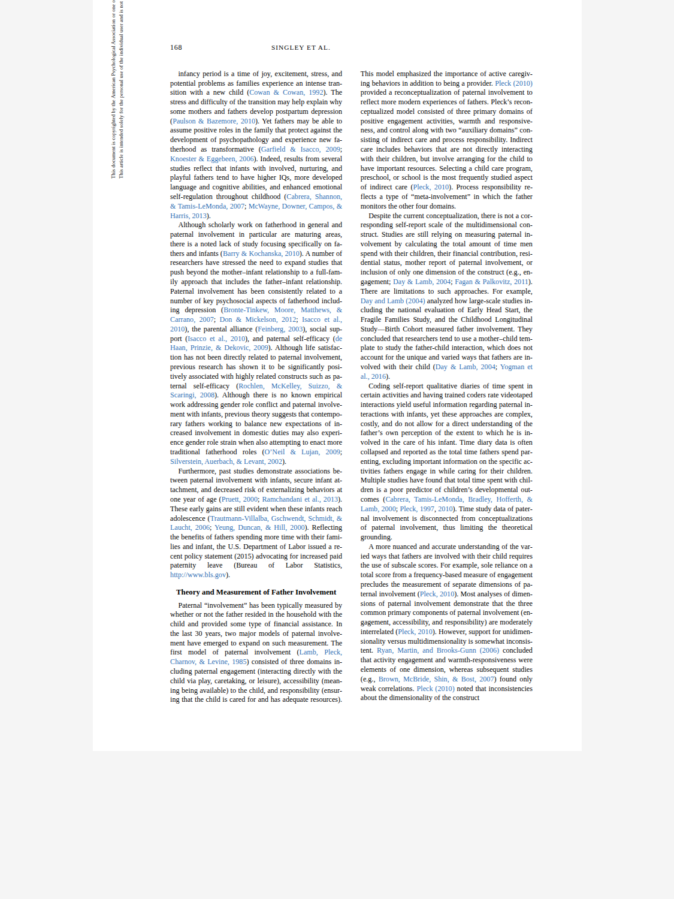This document is copyrighted by the American Psychological Association or one of its allied publishers.
This article is intended solely for the personal use of the individual user and is not to be disseminated broadly.
168 SINGLEY ET AL.
infancy period is a time of joy, excitement, stress, and potential problems as families experience an intense transition with a new child (Cowan & Cowan, 1992). The stress and difficulty of the transition may help explain why some mothers and fathers develop postpartum depression (Paulson & Bazemore, 2010). Yet fathers may be able to assume positive roles in the family that protect against the development of psychopathology and experience new fatherhood as transformative (Garfield & Isacco, 2009; Knoester & Eggebeen, 2006). Indeed, results from several studies reflect that infants with involved, nurturing, and playful fathers tend to have higher IQs, more developed language and cognitive abilities, and enhanced emotional self-regulation throughout childhood (Cabrera, Shannon, & Tamis-LeMonda, 2007; McWayne, Downer, Campos, & Harris, 2013).
Although scholarly work on fatherhood in general and paternal involvement in particular are maturing areas, there is a noted lack of study focusing specifically on fathers and infants (Barry & Kochanska, 2010). A number of researchers have stressed the need to expand studies that push beyond the mother–infant relationship to a full-family approach that includes the father–infant relationship. Paternal involvement has been consistently related to a number of key psychosocial aspects of fatherhood including depression (Bronte-Tinkew, Moore, Matthews, & Carrano, 2007; Don & Mickelson, 2012; Isacco et al., 2010), the parental alliance (Feinberg, 2003), social support (Isacco et al., 2010), and paternal self-efficacy (de Haan, Prinzie, & Dekovic, 2009). Although life satisfaction has not been directly related to paternal involvement, previous research has shown it to be significantly positively associated with highly related constructs such as paternal self-efficacy (Rochlen, McKelley, Suizzo, & Scaringi, 2008). Although there is no known empirical work addressing gender role conflict and paternal involvement with infants, previous theory suggests that contemporary fathers working to balance new expectations of increased involvement in domestic duties may also experience gender role strain when also attempting to enact more traditional fatherhood roles (O’Neil & Lujan, 2009; Silverstein, Auerbach, & Levant, 2002).
Furthermore, past studies demonstrate associations between paternal involvement with infants, secure infant attachment, and decreased risk of externalizing behaviors at one year of age (Pruett, 2000; Ramchandani et al., 2013). These early gains are still evident when these infants reach adolescence (Trautmann-Villalba, Gschwendt, Schmidt, & Laucht, 2006; Yeung, Duncan, & Hill, 2000). Reflecting the benefits of fathers spending more time with their families and infant, the U.S. Department of Labor issued a recent policy statement (2015) advocating for increased paid paternity leave (Bureau of Labor Statistics, http://www.bls.gov).
Theory and Measurement of Father Involvement
Paternal “involvement” has been typically measured by whether or not the father resided in the household with the child and provided some type of financial assistance. In the last 30 years, two major models of paternal involvement have emerged to expand on such measurement. The first model of paternal involvement (Lamb, Pleck, Charnov, & Levine, 1985) consisted of three domains including paternal engagement (interacting directly with the child via play, caretaking, or leisure), accessibility (meaning being available) to the child, and responsibility (ensuring that the child is cared for and has adequate resources). This model emphasized the importance of active caregiving behaviors in addition to being a provider. Pleck (2010) provided a reconceptualization of paternal involvement to reflect more modern experiences of fathers. Pleck’s reconceptualized model consisted of three primary domains of positive engagement activities, warmth and responsiveness, and control along with two “auxiliary domains” consisting of indirect care and process responsibility. Indirect care includes behaviors that are not directly interacting with their children, but involve arranging for the child to have important resources. Selecting a child care program, preschool, or school is the most frequently studied aspect of indirect care (Pleck, 2010). Process responsibility reflects a type of “meta-involvement” in which the father monitors the other four domains.
Despite the current conceptualization, there is not a corresponding self-report scale of the multidimensional construct. Studies are still relying on measuring paternal involvement by calculating the total amount of time men spend with their children, their financial contribution, residential status, mother report of paternal involvement, or inclusion of only one dimension of the construct (e.g., engagement; Day & Lamb, 2004; Fagan & Palkovitz, 2011). There are limitations to such approaches. For example, Day and Lamb (2004) analyzed how large-scale studies including the national evaluation of Early Head Start, the Fragile Families Study, and the Childhood Longitudinal Study—Birth Cohort measured father involvement. They concluded that researchers tend to use a mother–child template to study the father-child interaction, which does not account for the unique and varied ways that fathers are involved with their child (Day & Lamb, 2004; Yogman et al., 2016).
Coding self-report qualitative diaries of time spent in certain activities and having trained coders rate videotaped interactions yield useful information regarding paternal interactions with infants, yet these approaches are complex, costly, and do not allow for a direct understanding of the father’s own perception of the extent to which he is involved in the care of his infant. Time diary data is often collapsed and reported as the total time fathers spend parenting, excluding important information on the specific activities fathers engage in while caring for their children. Multiple studies have found that total time spent with children is a poor predictor of children’s developmental outcomes (Cabrera, Tamis-LeMonda, Bradley, Hofferth, & Lamb, 2000; Pleck, 1997, 2010). Time study data of paternal involvement is disconnected from conceptualizations of paternal involvement, thus limiting the theoretical grounding.
A more nuanced and accurate understanding of the varied ways that fathers are involved with their child requires the use of subscale scores. For example, sole reliance on a total score from a frequency-based measure of engagement precludes the measurement of separate dimensions of paternal involvement (Pleck, 2010). Most analyses of dimensions of paternal involvement demonstrate that the three common primary components of paternal involvement (engagement, accessibility, and responsibility) are moderately interrelated (Pleck, 2010). However, support for unidimensionality versus multidimensionality is somewhat inconsistent. Ryan, Martin, and Brooks-Gunn (2006) concluded that activity engagement and warmth-responsiveness were elements of one dimension, whereas subsequent studies (e.g., Brown, McBride, Shin, & Bost, 2007) found only weak correlations. Pleck (2010) noted that inconsistencies about the dimensionality of the construct